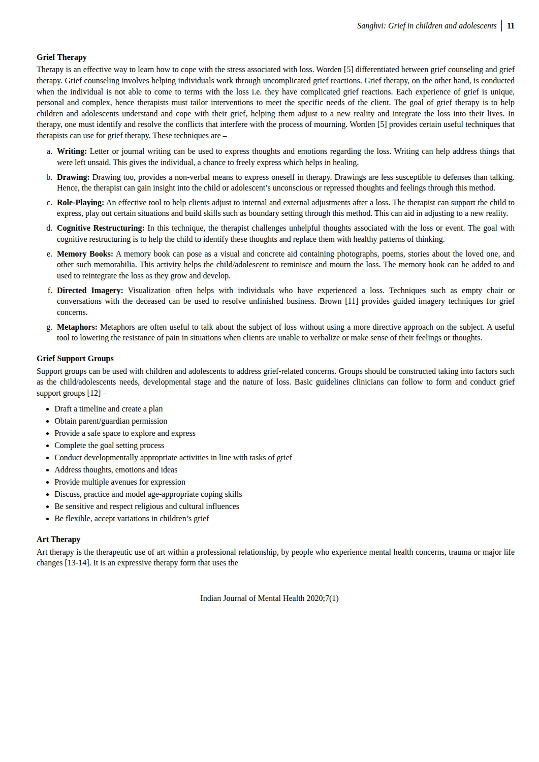Sanghvi: Grief in children and adolescents 11
Grief Therapy
Therapy is an effective way to learn how to cope with the stress associated with loss. Worden [5] differentiated between grief counseling and grief therapy. Grief counseling involves helping individuals work through uncomplicated grief reactions. Grief therapy, on the other hand, is conducted when the individual is not able to come to terms with the loss i.e. they have complicated grief reactions. Each experience of grief is unique, personal and complex, hence therapists must tailor interventions to meet the specific needs of the client. The goal of grief therapy is to help children and adolescents understand and cope with their grief, helping them adjust to a new reality and integrate the loss into their lives. In therapy, one must identify and resolve the conflicts that interfere with the process of mourning. Worden [5] provides certain useful techniques that therapists can use for grief therapy. These techniques are –
Writing: Letter or journal writing can be used to express thoughts and emotions regarding the loss. Writing can help address things that were left unsaid. This gives the individual, a chance to freely express which helps in healing.
Drawing: Drawing too, provides a non-verbal means to express oneself in therapy. Drawings are less susceptible to defenses than talking. Hence, the therapist can gain insight into the child or adolescent’s unconscious or repressed thoughts and feelings through this method.
Role-Playing: An effective tool to help clients adjust to internal and external adjustments after a loss. The therapist can support the child to express, play out certain situations and build skills such as boundary setting through this method. This can aid in adjusting to a new reality.
Cognitive Restructuring: In this technique, the therapist challenges unhelpful thoughts associated with the loss or event. The goal with cognitive restructuring is to help the child to identify these thoughts and replace them with healthy patterns of thinking.
Memory Books: A memory book can pose as a visual and concrete aid containing photographs, poems, stories about the loved one, and other such memorabilia. This activity helps the child/adolescent to reminisce and mourn the loss. The memory book can be added to and used to reintegrate the loss as they grow and develop.
Directed Imagery: Visualization often helps with individuals who have experienced a loss. Techniques such as empty chair or conversations with the deceased can be used to resolve unfinished business. Brown [11] provides guided imagery techniques for grief concerns.
Metaphors: Metaphors are often useful to talk about the subject of loss without using a more directive approach on the subject. A useful tool to lowering the resistance of pain in situations when clients are unable to verbalize or make sense of their feelings or thoughts.
Grief Support Groups
Support groups can be used with children and adolescents to address grief-related concerns. Groups should be constructed taking into factors such as the child/adolescents needs, developmental stage and the nature of loss. Basic guidelines clinicians can follow to form and conduct grief support groups [12] –
Draft a timeline and create a plan
Obtain parent/guardian permission
Provide a safe space to explore and express
Complete the goal setting process
Conduct developmentally appropriate activities in line with tasks of grief
Address thoughts, emotions and ideas
Provide multiple avenues for expression
Discuss, practice and model age-appropriate coping skills
Be sensitive and respect religious and cultural influences
Be flexible, accept variations in children’s grief
Art Therapy
Art therapy is the therapeutic use of art within a professional relationship, by people who experience mental health concerns, trauma or major life changes [13-14]. It is an expressive therapy form that uses the
Indian Journal of Mental Health 2020;7(1)